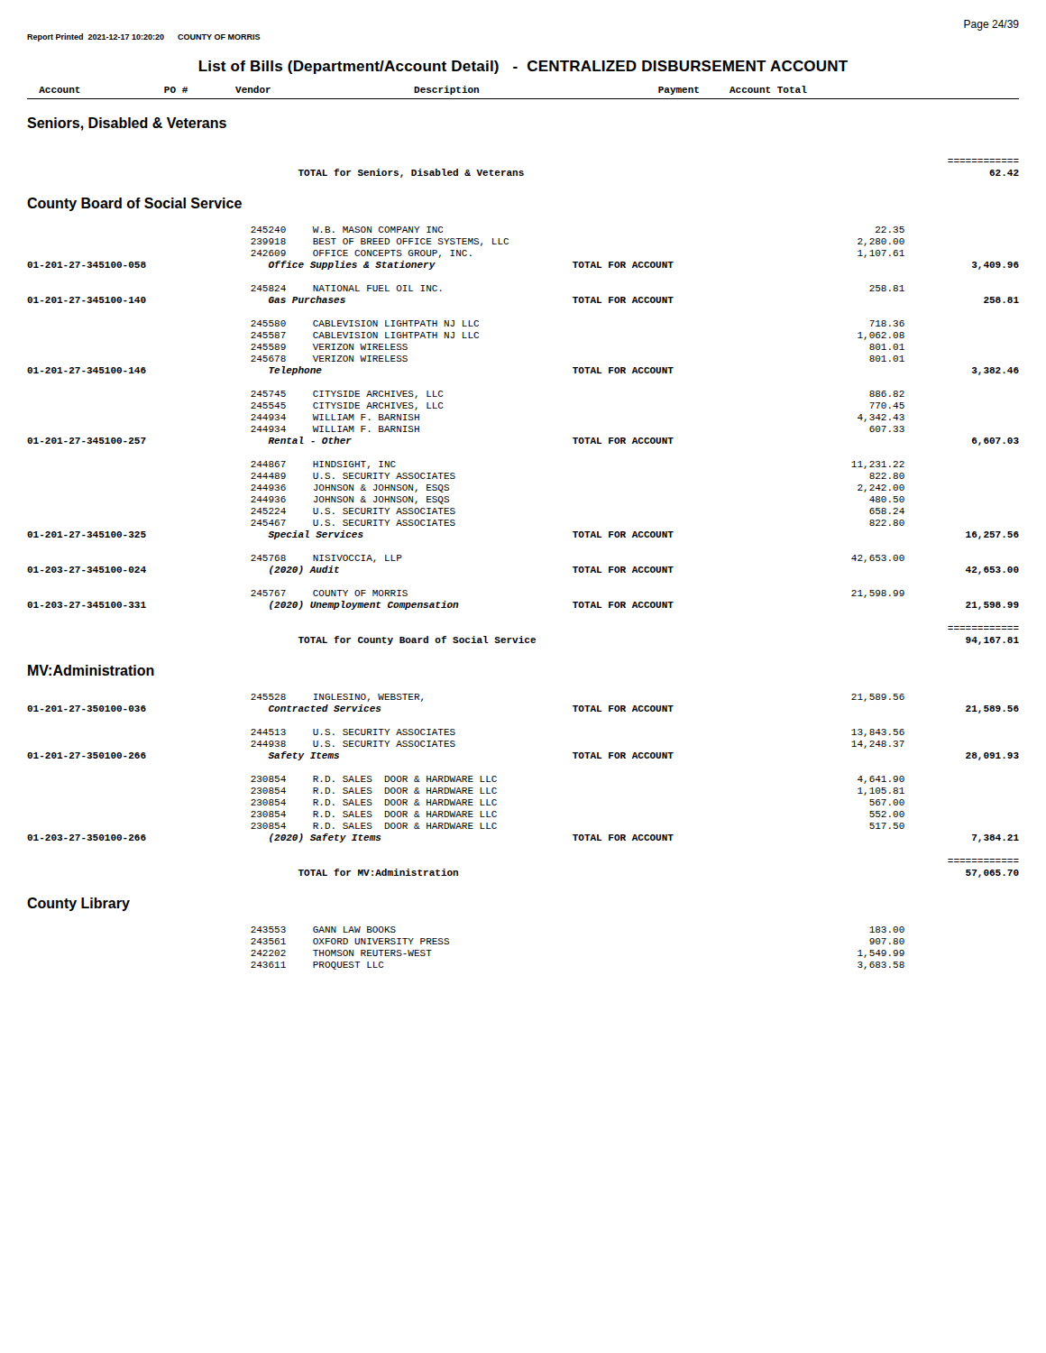Page 24/39
Report Printed 2021-12-17 10:20:20 COUNTY OF MORRIS
List of Bills (Department/Account Detail) - CENTRALIZED DISBURSEMENT ACCOUNT
Account PO # Vendor Description Payment Account Total
Seniors, Disabled & Veterans
| | | | | | ============ |
| | TOTAL for Seniors, Disabled & Veterans | | 62.42 |
County Board of Social Service
| | 245240 | W.B. MASON COMPANY INC | | 22.35 | |
| | 239918 | BEST OF BREED OFFICE SYSTEMS, LLC | | 2,280.00 | |
| | 242609 | OFFICE CONCEPTS GROUP, INC. | | 1,107.61 | |
| 01-201-27-345100-058 | Office Supplies & Stationery | TOTAL FOR ACCOUNT | | 3,409.96 |
| | 245824 | NATIONAL FUEL OIL INC. | | 258.81 | |
| 01-201-27-345100-140 | Gas Purchases | TOTAL FOR ACCOUNT | | 258.81 |
| | 245580 | CABLEVISION LIGHTPATH NJ LLC | | 718.36 | |
| | 245587 | CABLEVISION LIGHTPATH NJ LLC | | 1,062.08 | |
| | 245589 | VERIZON WIRELESS | | 801.01 | |
| | 245678 | VERIZON WIRELESS | | 801.01 | |
| 01-201-27-345100-146 | Telephone | TOTAL FOR ACCOUNT | | 3,382.46 |
| | 245745 | CITYSIDE ARCHIVES, LLC | | 886.82 | |
| | 245545 | CITYSIDE ARCHIVES, LLC | | 770.45 | |
| | 244934 | WILLIAM F. BARNISH | | 4,342.43 | |
| | 244934 | WILLIAM F. BARNISH | | 607.33 | |
| 01-201-27-345100-257 | Rental - Other | TOTAL FOR ACCOUNT | | 6,607.03 |
| | 244867 | HINDSIGHT, INC | | 11,231.22 | |
| | 244489 | U.S. SECURITY ASSOCIATES | | 822.80 | |
| | 244936 | JOHNSON & JOHNSON, ESQS | | 2,242.00 | |
| | 244936 | JOHNSON & JOHNSON, ESQS | | 480.50 | |
| | 245224 | U.S. SECURITY ASSOCIATES | | 658.24 | |
| | 245467 | U.S. SECURITY ASSOCIATES | | 822.80 | |
| 01-201-27-345100-325 | Special Services | TOTAL FOR ACCOUNT | | 16,257.56 |
| | 245768 | NISIVOCCIA, LLP | | 42,653.00 | |
| 01-203-27-345100-024 | (2020) Audit | TOTAL FOR ACCOUNT | | 42,653.00 |
| | 245767 | COUNTY OF MORRIS | | 21,598.99 | |
| 01-203-27-345100-331 | (2020) Unemployment Compensation | TOTAL FOR ACCOUNT | | 21,598.99 |
| | | | | | ============ |
| | TOTAL for County Board of Social Service | | 94,167.81 |
MV:Administration
| | 245528 | INGLESINO, WEBSTER, | | 21,589.56 | |
| 01-201-27-350100-036 | Contracted Services | TOTAL FOR ACCOUNT | | 21,589.56 |
| | 244513 | U.S. SECURITY ASSOCIATES | | 13,843.56 | |
| | 244938 | U.S. SECURITY ASSOCIATES | | 14,248.37 | |
| 01-201-27-350100-266 | Safety Items | TOTAL FOR ACCOUNT | | 28,091.93 |
| | 230854 | R.D. SALES DOOR & HARDWARE LLC | | 4,641.90 | |
| | 230854 | R.D. SALES DOOR & HARDWARE LLC | | 1,105.81 | |
| | 230854 | R.D. SALES DOOR & HARDWARE LLC | | 567.00 | |
| | 230854 | R.D. SALES DOOR & HARDWARE LLC | | 552.00 | |
| | 230854 | R.D. SALES DOOR & HARDWARE LLC | | 517.50 | |
| 01-203-27-350100-266 | (2020) Safety Items | TOTAL FOR ACCOUNT | | 7,384.21 |
| | | | | | ============ |
| | TOTAL for MV:Administration | | 57,065.70 |
County Library
| | 243553 | GANN LAW BOOKS | | 183.00 | |
| | 243561 | OXFORD UNIVERSITY PRESS | | 907.80 | |
| | 242202 | THOMSON REUTERS-WEST | | 1,549.99 | |
| | 243611 | PROQUEST LLC | | 3,683.58 | |